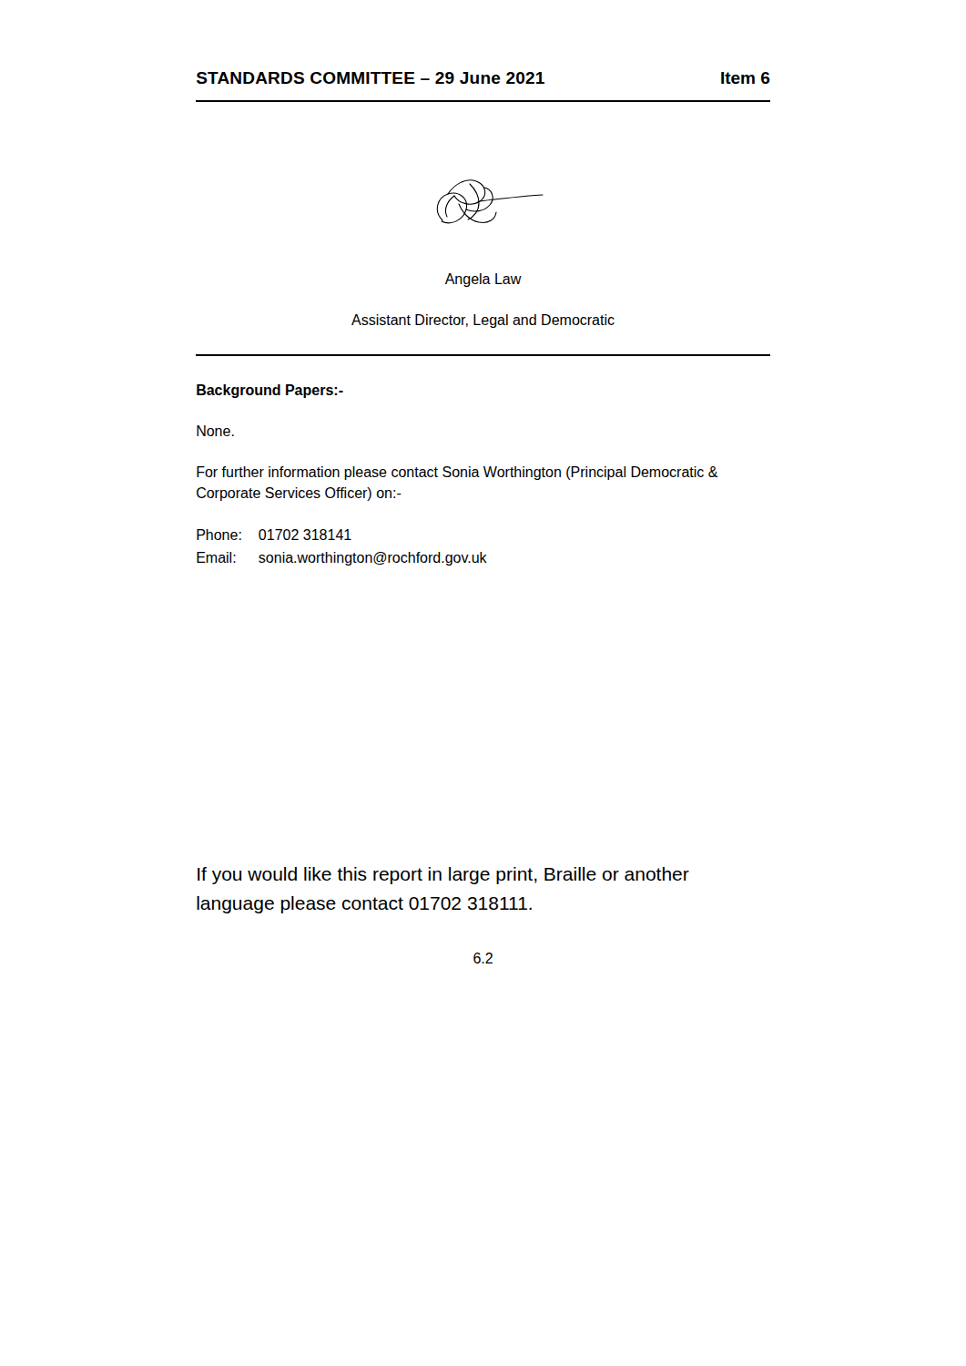STANDARDS COMMITTEE – 29 June 2021 Item 6
Angela Law
Assistant Director, Legal and Democratic
Background Papers:-
None.
For further information please contact Sonia Worthington (Principal Democratic & Corporate Services Officer) on:-
| Phone: | 01702 318141 |
| Email: | sonia.worthington@rochford.gov.uk |
If you would like this report in large print, Braille or another language please contact 01702 318111.
6.2